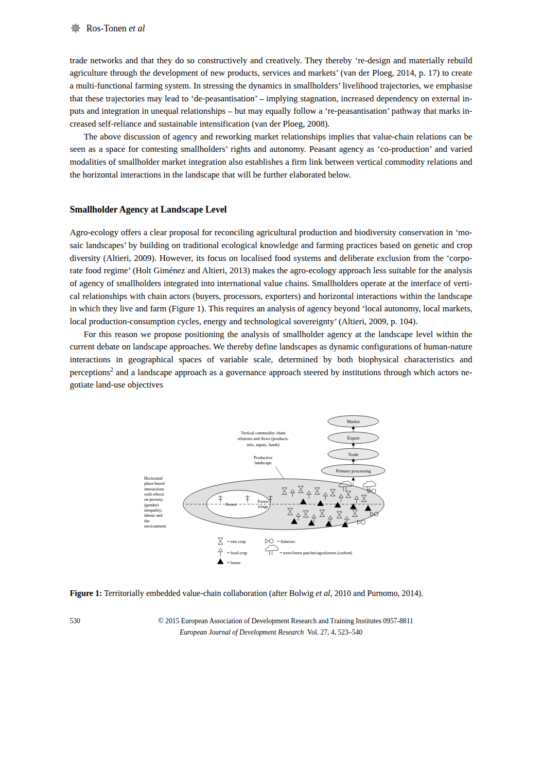✵ Ros-Tonen et al
trade networks and that they do so constructively and creatively. They thereby ‘re-design and materially rebuild agriculture through the development of new products, services and markets’ (van der Ploeg, 2014, p. 17) to create a multi-functional farming system. In stressing the dynamics in smallholders’ livelihood trajectories, we emphasise that these trajectories may lead to ‘de-peasantisation’ – implying stagnation, increased dependency on external inputs and integration in unequal relationships – but may equally follow a ‘re-peasantisation’ pathway that marks increased self-reliance and sustainable intensification (van der Ploeg, 2008).
The above discussion of agency and reworking market relationships implies that value-chain relations can be seen as a space for contesting smallholders’ rights and autonomy. Peasant agency as ‘co-production’ and varied modalities of smallholder market integration also establishes a firm link between vertical commodity relations and the horizontal interactions in the landscape that will be further elaborated below.
Smallholder Agency at Landscape Level
Agro-ecology offers a clear proposal for reconciling agricultural production and biodiversity conservation in ‘mosaic landscapes’ by building on traditional ecological knowledge and farming practices based on genetic and crop diversity (Altieri, 2009). However, its focus on localised food systems and deliberate exclusion from the ‘corporate food regime’ (Holt Giménez and Altieri, 2013) makes the agro-ecology approach less suitable for the analysis of agency of smallholders integrated into international value chains. Smallholders operate at the interface of vertical relationships with chain actors (buyers, processors, exporters) and horizontal interactions within the landscape in which they live and farm (Figure 1). This requires an analysis of agency beyond ‘local autonomy, local markets, local production-consumption cycles, energy and technological sovereignty’ (Altieri, 2009, p. 104).
For this reason we propose positioning the analysis of smallholder agency at the landscape level within the current debate on landscape approaches. We thereby define landscapes as dynamic configurations of human-nature interactions in geographical spaces of variable scale, determined by both biophysical characteristics and perceptions2 and a landscape approach as a governance approach steered by institutions through which actors negotiate land-use objectives
Figure 1: Territorially embedded value-chain collaboration Diagram showing a productive landscape ellipse containing forest, forest fringe, tree crops, food crops, houses, fisheries and agroforests, with horizontal place-based interactions on the left and a vertical commodity chain on the right rising through Primary processing, Trade, Export to Market. Market Export Trade Primary processing Vertical commodity chain relations and flows (products, info, inputs, funds) Productive landscape Horizontal place-based interactions with effects on poverty, (gender) inequality, labour and the environment Forest Forest fringe = tree crop = fisheries = food crop = trees/forest patches/agroforests (carbon) = house
Figure 1: Territorially embedded value-chain collaboration (after Bolwig et al, 2010 and Purnomo, 2014).
530 © 2015 European Association of Development Research and Training Institutes 0957-8811
European Journal of Development Research Vol. 27, 4, 523–540